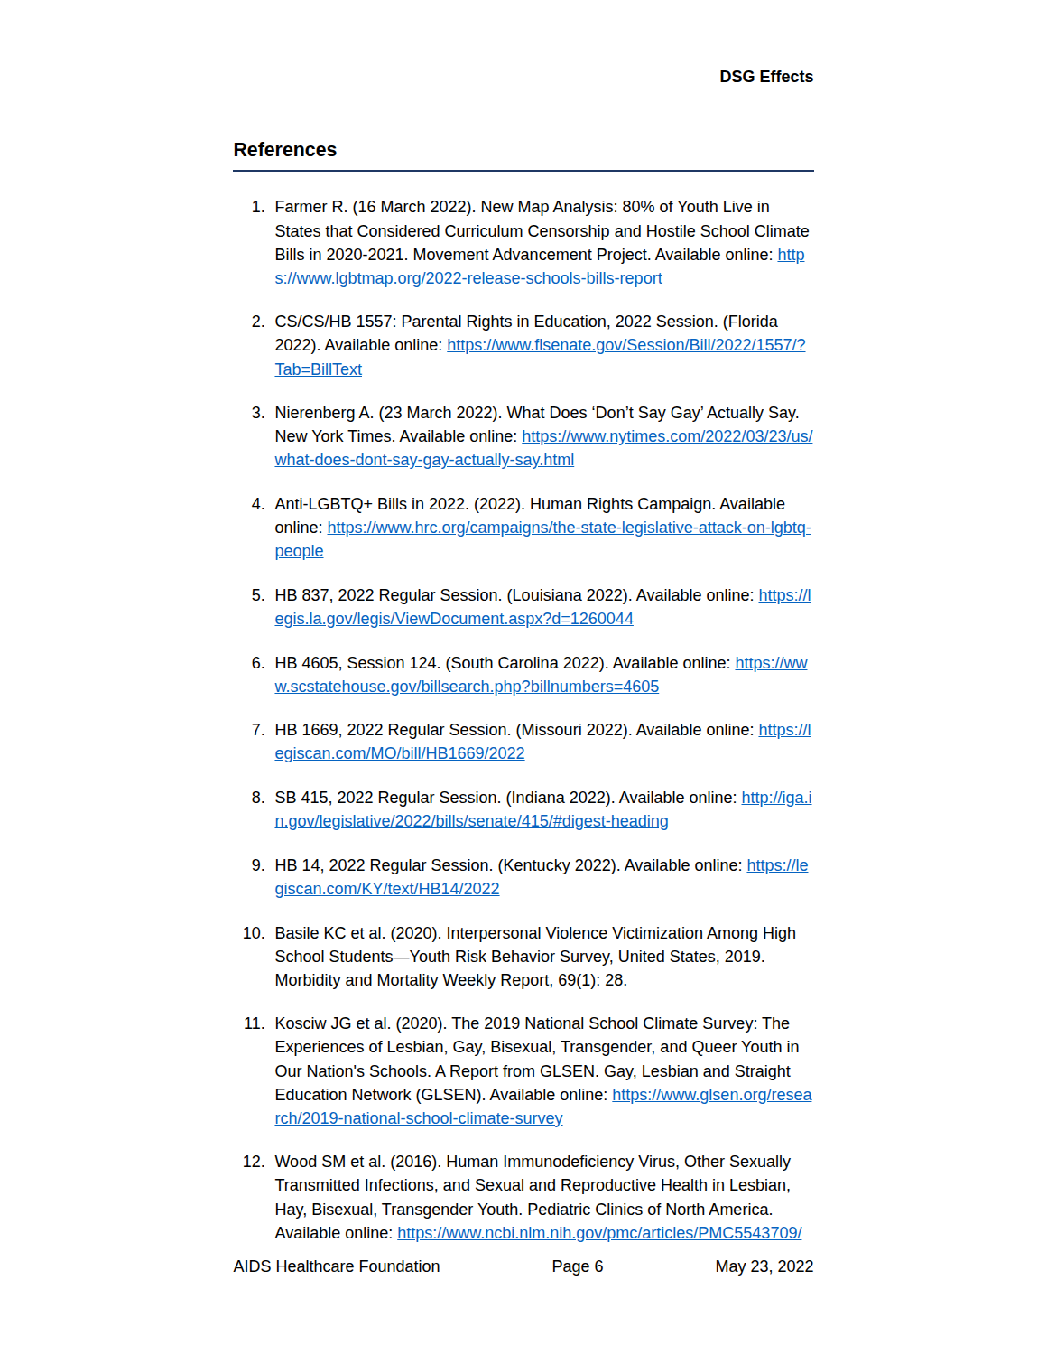DSG Effects
References
Farmer R. (16 March 2022). New Map Analysis: 80% of Youth Live in States that Considered Curriculum Censorship and Hostile School Climate Bills in 2020-2021. Movement Advancement Project. Available online: https://www.lgbtmap.org/2022-release-schools-bills-report
CS/CS/HB 1557: Parental Rights in Education, 2022 Session. (Florida 2022). Available online: https://www.flsenate.gov/Session/Bill/2022/1557/?Tab=BillText
Nierenberg A. (23 March 2022). What Does ‘Don’t Say Gay’ Actually Say. New York Times. Available online: https://www.nytimes.com/2022/03/23/us/what-does-dont-say-gay-actually-say.html
Anti-LGBTQ+ Bills in 2022. (2022). Human Rights Campaign. Available online: https://www.hrc.org/campaigns/the-state-legislative-attack-on-lgbtq-people
HB 837, 2022 Regular Session. (Louisiana 2022). Available online: https://legis.la.gov/legis/ViewDocument.aspx?d=1260044
HB 4605, Session 124. (South Carolina 2022). Available online: https://www.scstatehouse.gov/billsearch.php?billnumbers=4605
HB 1669, 2022 Regular Session. (Missouri 2022). Available online: https://legiscan.com/MO/bill/HB1669/2022
SB 415, 2022 Regular Session. (Indiana 2022). Available online: http://iga.in.gov/legislative/2022/bills/senate/415/#digest-heading
HB 14, 2022 Regular Session. (Kentucky 2022). Available online: https://legiscan.com/KY/text/HB14/2022
Basile KC et al. (2020). Interpersonal Violence Victimization Among High School Students—Youth Risk Behavior Survey, United States, 2019. Morbidity and Mortality Weekly Report, 69(1): 28.
Kosciw JG et al. (2020). The 2019 National School Climate Survey: The Experiences of Lesbian, Gay, Bisexual, Transgender, and Queer Youth in Our Nation's Schools. A Report from GLSEN. Gay, Lesbian and Straight Education Network (GLSEN). Available online: https://www.glsen.org/research/2019-national-school-climate-survey
Wood SM et al. (2016). Human Immunodeficiency Virus, Other Sexually Transmitted Infections, and Sexual and Reproductive Health in Lesbian, Hay, Bisexual, Transgender Youth. Pediatric Clinics of North America. Available online: https://www.ncbi.nlm.nih.gov/pmc/articles/PMC5543709/
AIDS Healthcare Foundation
Page 6
May 23, 2022